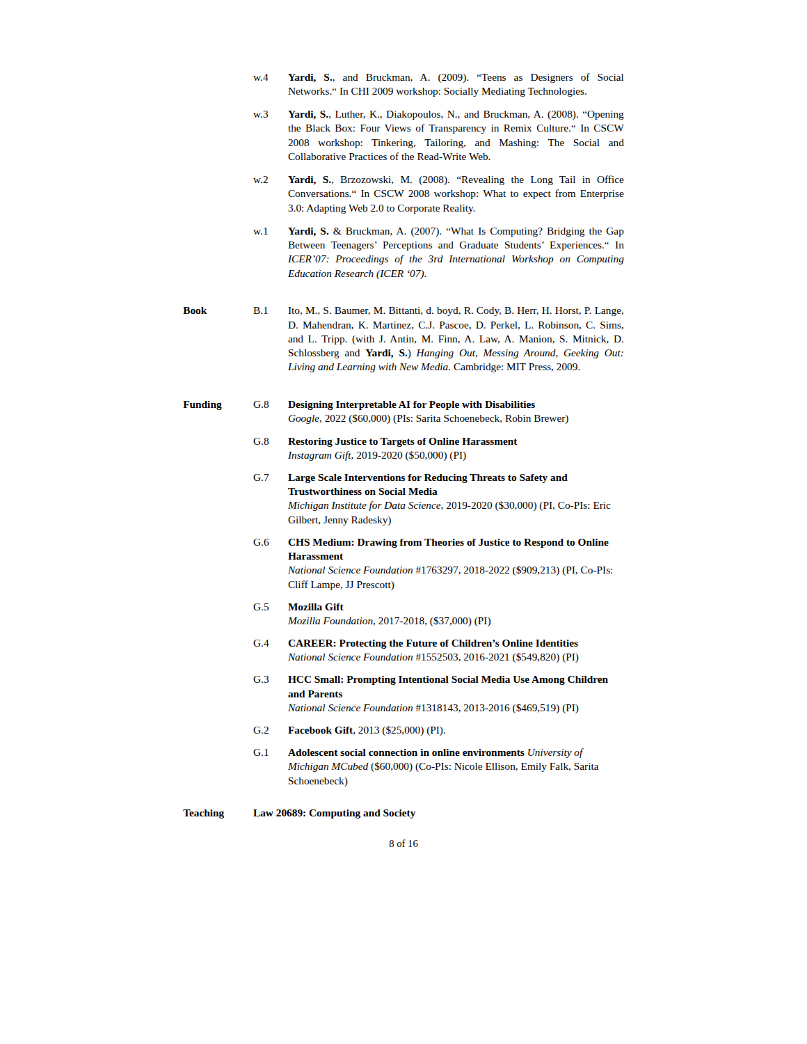w.4
Yardi, S., and Bruckman, A. (2009). “Teens as Designers of Social Networks.“ In CHI 2009 workshop: Socially Mediating Technologies.
w.3
Yardi, S., Luther, K., Diakopoulos, N., and Bruckman, A. (2008). “Opening the Black Box: Four Views of Transparency in Remix Culture.“ In CSCW 2008 workshop: Tinkering, Tailoring, and Mashing: The Social and Collaborative Practices of the Read-Write Web.
w.2
Yardi, S., Brzozowski, M. (2008). “Revealing the Long Tail in Office Conversations.“ In CSCW 2008 workshop: What to expect from Enterprise 3.0: Adapting Web 2.0 to Corporate Reality.
w.1
Yardi, S. & Bruckman, A. (2007). “What Is Computing? Bridging the Gap Between Teenagers’ Perceptions and Graduate Students’ Experiences.“ In ICER’07: Proceedings of the 3rd International Workshop on Computing Education Research (ICER ‘07).
Book
B.1
Ito, M., S. Baumer, M. Bittanti, d. boyd, R. Cody, B. Herr, H. Horst, P. Lange, D. Mahendran, K. Martinez, C.J. Pascoe, D. Perkel, L. Robinson, C. Sims, and L. Tripp. (with J. Antin, M. Finn, A. Law, A. Manion, S. Mitnick, D. Schlossberg and Yardi, S.) Hanging Out, Messing Around, Geeking Out: Living and Learning with New Media. Cambridge: MIT Press, 2009.
Funding
G.8
Designing Interpretable AI for People with Disabilities Google, 2022 ($60,000) (PIs: Sarita Schoenebeck, Robin Brewer)
G.8
Restoring Justice to Targets of Online Harassment Instagram Gift, 2019-2020 ($50,000) (PI)
G.7
Large Scale Interventions for Reducing Threats to Safety and Trustworthiness on Social Media Michigan Institute for Data Science, 2019-2020 ($30,000) (PI, Co-PIs: Eric Gilbert, Jenny Radesky)
G.6
CHS Medium: Drawing from Theories of Justice to Respond to Online Harassment National Science Foundation #1763297, 2018-2022 ($909,213) (PI, Co-PIs: Cliff Lampe, JJ Prescott)
G.5
Mozilla Gift Mozilla Foundation, 2017-2018, ($37,000) (PI)
G.4
CAREER: Protecting the Future of Children’s Online Identities National Science Foundation #1552503, 2016-2021 ($549,820) (PI)
G.3
HCC Small: Prompting Intentional Social Media Use Among Children and Parents National Science Foundation #1318143, 2013-2016 ($469,519) (PI)
G.2
Facebook Gift, 2013 ($25,000) (PI).
G.1
Adolescent social connection in online environments University of Michigan MCubed ($60,000) (Co-PIs: Nicole Ellison, Emily Falk, Sarita Schoenebeck)
Teaching
Law 20689: Computing and Society
8 of 16